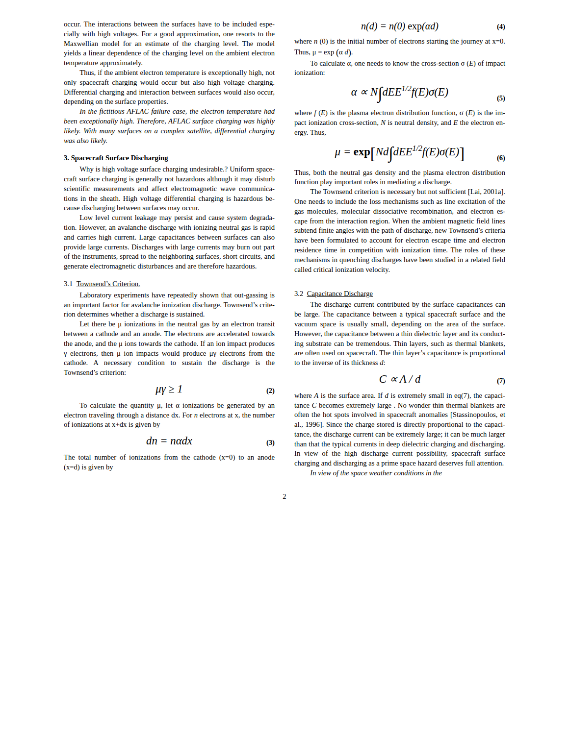occur. The interactions between the surfaces have to be included especially with high voltages. For a good approximation, one resorts to the Maxwellian model for an estimate of the charging level. The model yields a linear dependence of the charging level on the ambient electron temperature approximately.
Thus, if the ambient electron temperature is exceptionally high, not only spacecraft charging would occur but also high voltage charging. Differential charging and interaction between surfaces would also occur, depending on the surface properties.
In the fictitious AFLAC failure case, the electron temperature had been exceptionally high. Therefore, AFLAC surface charging was highly likely. With many surfaces on a complex satellite, differential charging was also likely.
3. Spacecraft Surface Discharging
Why is high voltage surface charging undesirable.? Uniform spacecraft surface charging is generally not hazardous although it may disturb scientific measurements and affect electromagnetic wave communications in the sheath. High voltage differential charging is hazardous because discharging between surfaces may occur.
Low level current leakage may persist and cause system degradation. However, an avalanche discharge with ionizing neutral gas is rapid and carries high current. Large capacitances between surfaces can also provide large currents. Discharges with large currents may burn out part of the instruments, spread to the neighboring surfaces, short circuits, and generate electromagnetic disturbances and are therefore hazardous.
3.1 Townsend’s Criterion.
Laboratory experiments have repeatedly shown that out-gassing is an important factor for avalanche ionization discharge. Townsend’s criterion determines whether a discharge is sustained.
Let there be μ ionizations in the neutral gas by an electron transit between a cathode and an anode. The electrons are accelerated towards the anode, and the μ ions towards the cathode. If an ion impact produces γ electrons, then μ ion impacts would produce μγ electrons from the cathode. A necessary condition to sustain the discharge is the Townsend’s criterion:
μγ ≥ 1 (2)
To calculate the quantity μ, let α ionizations be generated by an electron traveling through a distance dx. For n electrons at x, the number of ionizations at x+dx is given by
dn = nαdx (3)
The total number of ionizations from the cathode (x=0) to an anode (x=d) is given by
n(d) = n(0) exp(αd) (4)
where n (0) is the initial number of electrons starting the journey at x=0. Thus, μ = exp (α d).
To calculate α, one needs to know the cross-section σ (E) of impact ionization:
α ∝ N∫dEE1/2f(E)σ(E) (5)
where f (E) is the plasma electron distribution function, σ (E) is the impact ionization cross-section, N is neutral density, and E the electron energy. Thus,
μ = exp[Nd∫dEE1/2f(E)σ(E)] (6)
Thus, both the neutral gas density and the plasma electron distribution function play important roles in mediating a discharge.
The Townsend criterion is necessary but not sufficient [Lai, 2001a]. One needs to include the loss mechanisms such as line excitation of the gas molecules, molecular dissociative recombination, and electron escape from the interaction region. When the ambient magnetic field lines subtend finite angles with the path of discharge, new Townsend’s criteria have been formulated to account for electron escape time and electron residence time in competition with ionization time. The roles of these mechanisms in quenching discharges have been studied in a related field called critical ionization velocity.
3.2 Capacitance Discharge
The discharge current contributed by the surface capacitances can be large. The capacitance between a typical spacecraft surface and the vacuum space is usually small, depending on the area of the surface. However, the capacitance between a thin dielectric layer and its conducting substrate can be tremendous. Thin layers, such as thermal blankets, are often used on spacecraft. The thin layer’s capacitance is proportional to the inverse of its thickness d:
C ∝ A / d (7)
where A is the surface area. If d is extremely small in eq(7), the capacitance C becomes extremely large . No wonder thin thermal blankets are often the hot spots involved in spacecraft anomalies [Stassinopoulos, et al., 1996]. Since the charge stored is directly proportional to the capacitance, the discharge current can be extremely large; it can be much larger than that the typical currents in deep dielectric charging and discharging. In view of the high discharge current possibility, spacecraft surface charging and discharging as a prime space hazard deserves full attention.
In view of the space weather conditions in the
2